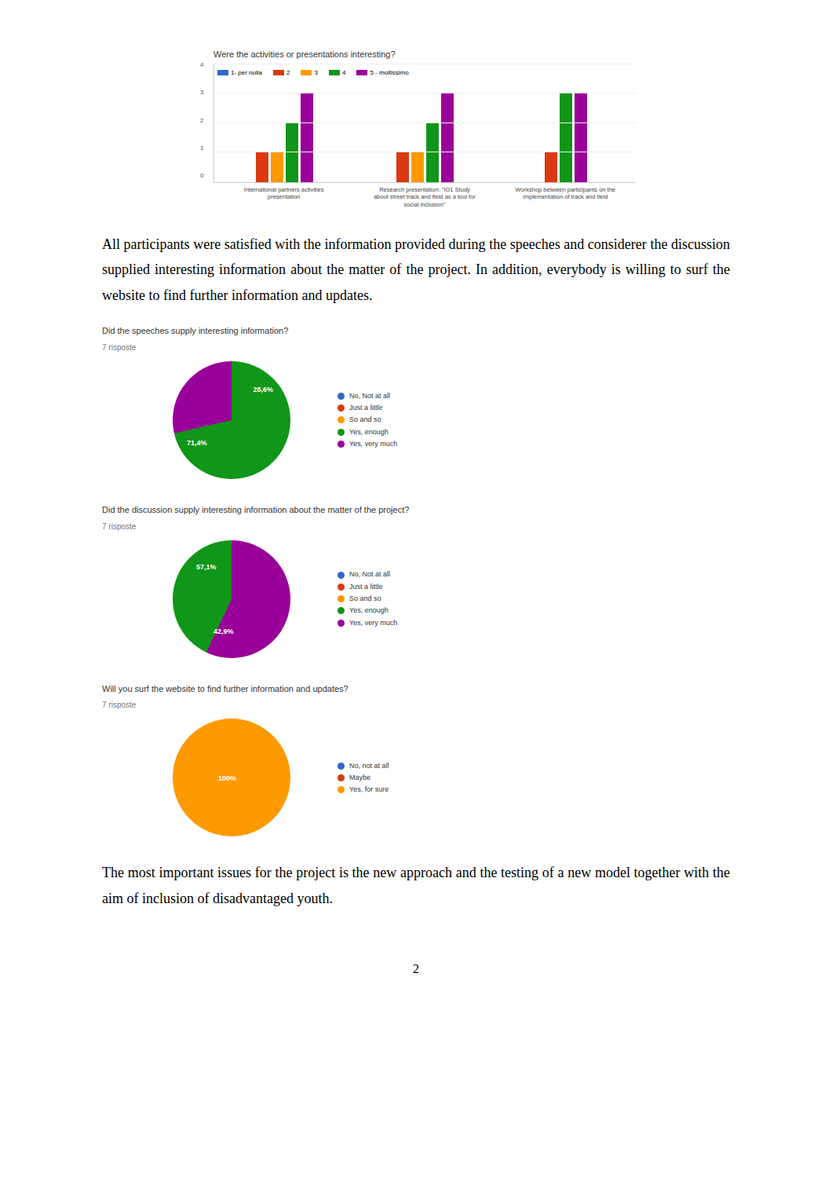Were the activities or presentations interesting?
4
3
2
1
0
1- per nulla 2 3 4 5 - moltissimo
International partners activities
presentation
Research presentation: "IO1 Study
about street track and field as a tool for
social inclusion"
Workshop between participants on the
implementation of track and field
All participants were satisfied with the information provided during the speeches and considerer the discussion supplied interesting information about the matter of the project. In addition, everybody is willing to surf the website to find further information and updates.
Did the speeches supply interesting information?
7 risposte
28,6% 71,4%
No, Not at all
Just a little
So and so
Yes, enough
Yes, very much
Did the discussion supply interesting information about the matter of the project?
7 risposte
57,1% 42,9%
No, Not at all
Just a little
So and so
Yes, enough
Yes, very much
Will you surf the website to find further information and updates?
7 risposte
100%
No, not at all
Maybe
Yes, for sure
The most important issues for the project is the new approach and the testing of a new model together with the aim of inclusion of disadvantaged youth.
2